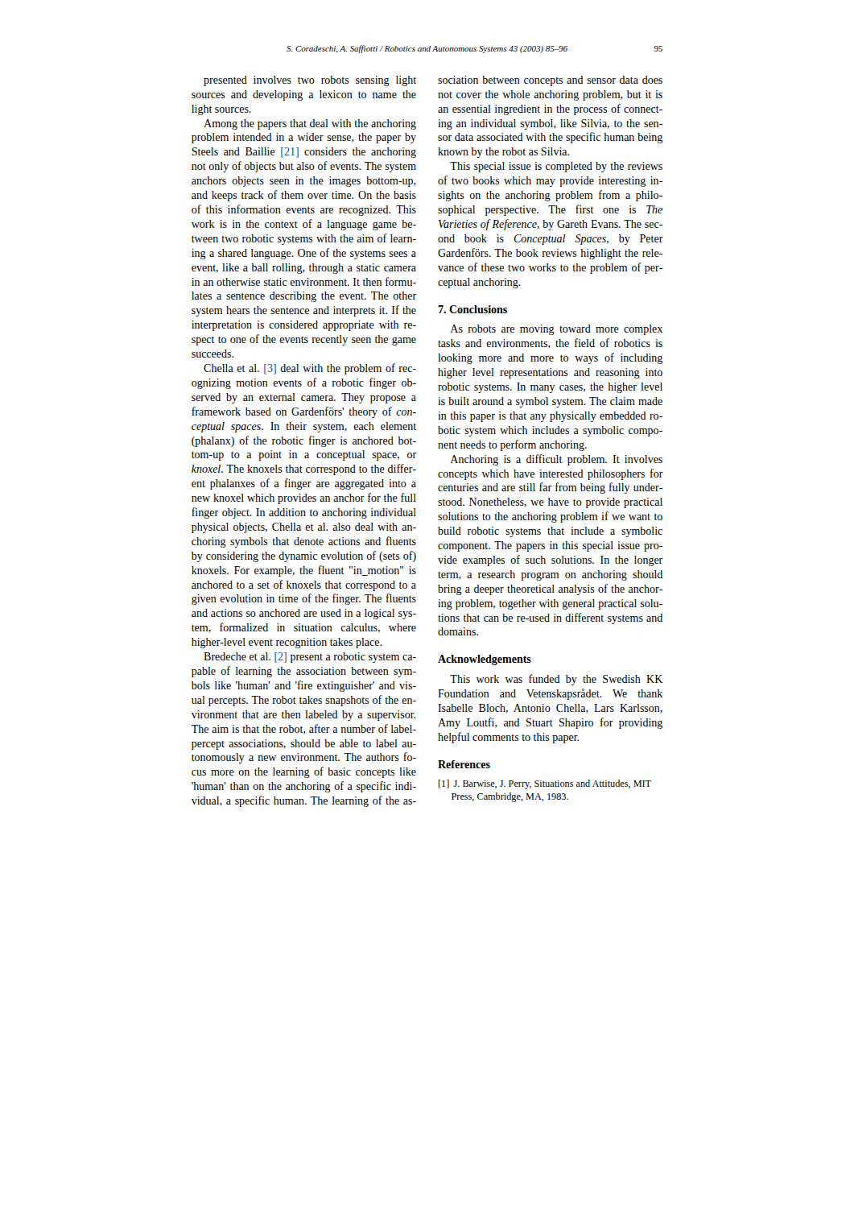S. Coradeschi, A. Saffiotti / Robotics and Autonomous Systems 43 (2003) 85–96 95
presented involves two robots sensing light sources and developing a lexicon to name the light sources.
Among the papers that deal with the anchoring problem intended in a wider sense, the paper by Steels and Baillie [21] considers the anchoring not only of objects but also of events. The system anchors objects seen in the images bottom-up, and keeps track of them over time. On the basis of this information events are recognized. This work is in the context of a language game between two robotic systems with the aim of learning a shared language. One of the systems sees a event, like a ball rolling, through a static camera in an otherwise static environment. It then formulates a sentence describing the event. The other system hears the sentence and interprets it. If the interpretation is considered appropriate with respect to one of the events recently seen the game succeeds.
Chella et al. [3] deal with the problem of recognizing motion events of a robotic finger observed by an external camera. They propose a framework based on Gardenförs' theory of conceptual spaces. In their system, each element (phalanx) of the robotic finger is anchored bottom-up to a point in a conceptual space, or knoxel. The knoxels that correspond to the different phalanxes of a finger are aggregated into a new knoxel which provides an anchor for the full finger object. In addition to anchoring individual physical objects, Chella et al. also deal with anchoring symbols that denote actions and fluents by considering the dynamic evolution of (sets of) knoxels. For example, the fluent "in_motion" is anchored to a set of knoxels that correspond to a given evolution in time of the finger. The fluents and actions so anchored are used in a logical system, formalized in situation calculus, where higher-level event recognition takes place.
Bredeche et al. [2] present a robotic system capable of learning the association between symbols like 'human' and 'fire extinguisher' and visual percepts. The robot takes snapshots of the environment that are then labeled by a supervisor. The aim is that the robot, after a number of label-percept associations, should be able to label autonomously a new environment. The authors focus more on the learning of basic concepts like 'human' than on the anchoring of a specific individual, a specific human. The learning of the association between concepts and sensor data does not cover the whole anchoring problem, but it is an essential ingredient in the process of connecting an individual symbol, like Silvia, to the sensor data associated with the specific human being known by the robot as Silvia.
This special issue is completed by the reviews of two books which may provide interesting insights on the anchoring problem from a philosophical perspective. The first one is The Varieties of Reference, by Gareth Evans. The second book is Conceptual Spaces, by Peter Gardenförs. The book reviews highlight the relevance of these two works to the problem of perceptual anchoring.
7. Conclusions
As robots are moving toward more complex tasks and environments, the field of robotics is looking more and more to ways of including higher level representations and reasoning into robotic systems. In many cases, the higher level is built around a symbol system. The claim made in this paper is that any physically embedded robotic system which includes a symbolic component needs to perform anchoring.
Anchoring is a difficult problem. It involves concepts which have interested philosophers for centuries and are still far from being fully understood. Nonetheless, we have to provide practical solutions to the anchoring problem if we want to build robotic systems that include a symbolic component. The papers in this special issue provide examples of such solutions. In the longer term, a research program on anchoring should bring a deeper theoretical analysis of the anchoring problem, together with general practical solutions that can be re-used in different systems and domains.
Acknowledgements
This work was funded by the Swedish KK Foundation and Vetenskapsrådet. We thank Isabelle Bloch, Antonio Chella, Lars Karlsson, Amy Loutfi, and Stuart Shapiro for providing helpful comments to this paper.
References
[1] J. Barwise, J. Perry, Situations and Attitudes, MIT Press, Cambridge, MA, 1983.